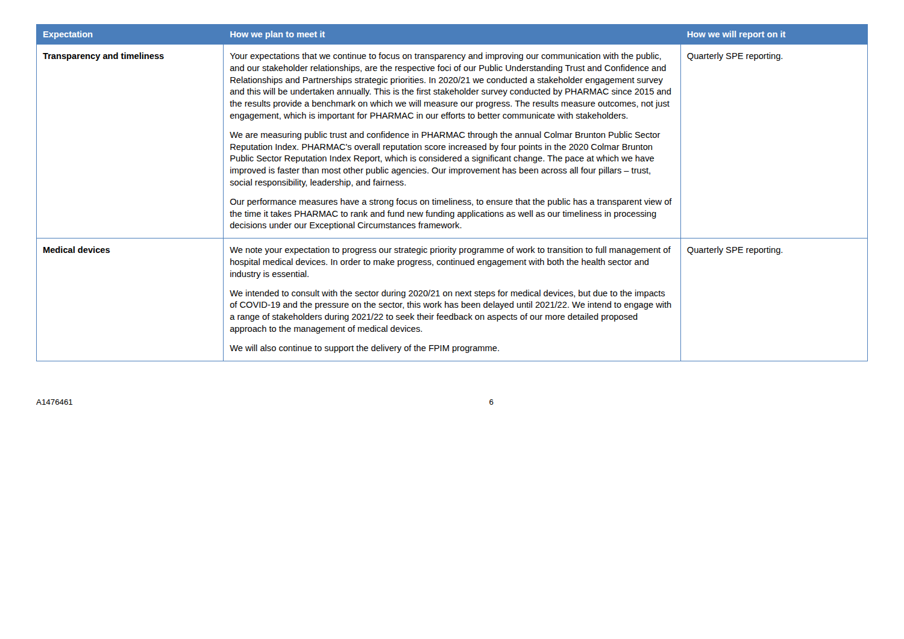| Expectation | How we plan to meet it | How we will report on it |
| --- | --- | --- |
| Transparency and timeliness | Your expectations that we continue to focus on transparency and improving our communication with the public, and our stakeholder relationships, are the respective foci of our Public Understanding Trust and Confidence and Relationships and Partnerships strategic priorities. In 2020/21 we conducted a stakeholder engagement survey and this will be undertaken annually. This is the first stakeholder survey conducted by PHARMAC since 2015 and the results provide a benchmark on which we will measure our progress. The results measure outcomes, not just engagement, which is important for PHARMAC in our efforts to better communicate with stakeholders. We are measuring public trust and confidence in PHARMAC through the annual Colmar Brunton Public Sector Reputation Index. PHARMAC's overall reputation score increased by four points in the 2020 Colmar Brunton Public Sector Reputation Index Report, which is considered a significant change. The pace at which we have improved is faster than most other public agencies. Our improvement has been across all four pillars – trust, social responsibility, leadership, and fairness. Our performance measures have a strong focus on timeliness, to ensure that the public has a transparent view of the time it takes PHARMAC to rank and fund new funding applications as well as our timeliness in processing decisions under our Exceptional Circumstances framework. | Quarterly SPE reporting. |
| Medical devices | We note your expectation to progress our strategic priority programme of work to transition to full management of hospital medical devices. In order to make progress, continued engagement with both the health sector and industry is essential. We intended to consult with the sector during 2020/21 on next steps for medical devices, but due to the impacts of COVID-19 and the pressure on the sector, this work has been delayed until 2021/22. We intend to engage with a range of stakeholders during 2021/22 to seek their feedback on aspects of our more detailed proposed approach to the management of medical devices. We will also continue to support the delivery of the FPIM programme. | Quarterly SPE reporting. |
A1476461 6